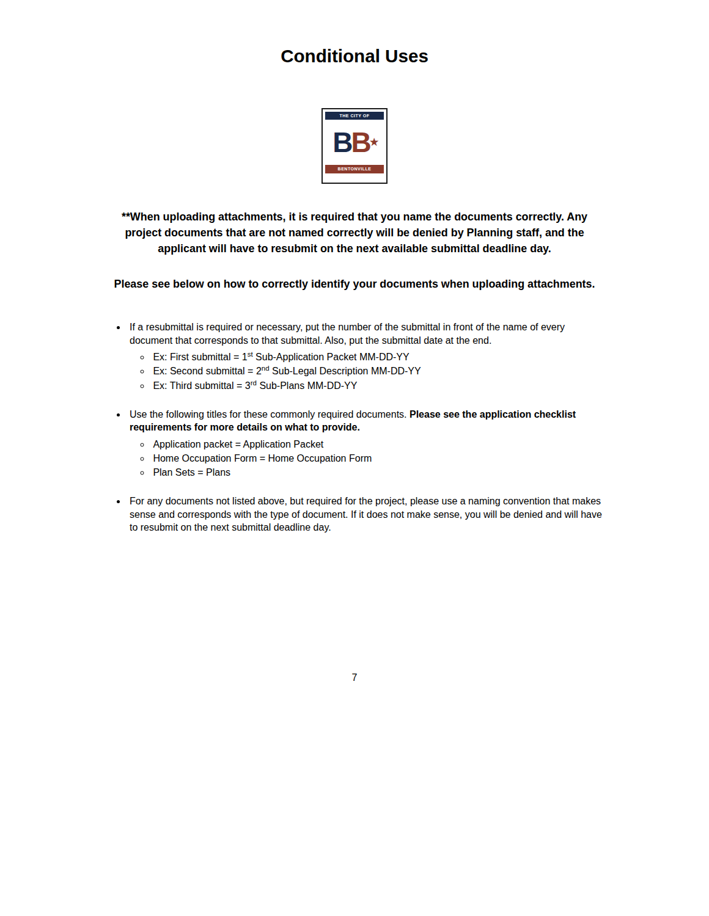Conditional Uses
THE CITY OF
BB★
BENTONVILLE
**When uploading attachments, it is required that you name the documents correctly. Any project documents that are not named correctly will be denied by Planning staff, and the applicant will have to resubmit on the next available submittal deadline day.
Please see below on how to correctly identify your documents when uploading attachments.
If a resubmittal is required or necessary, put the number of the submittal in front of the name of every document that corresponds to that submittal. Also, put the submittal date at the end.
Ex: First submittal = 1st Sub-Application Packet MM-DD-YY
Ex: Second submittal = 2nd Sub-Legal Description MM-DD-YY
Ex: Third submittal = 3rd Sub-Plans MM-DD-YY
Use the following titles for these commonly required documents. Please see the application checklist requirements for more details on what to provide.
Application packet = Application Packet
Home Occupation Form = Home Occupation Form
Plan Sets = Plans
For any documents not listed above, but required for the project, please use a naming convention that makes sense and corresponds with the type of document. If it does not make sense, you will be denied and will have to resubmit on the next submittal deadline day.
7